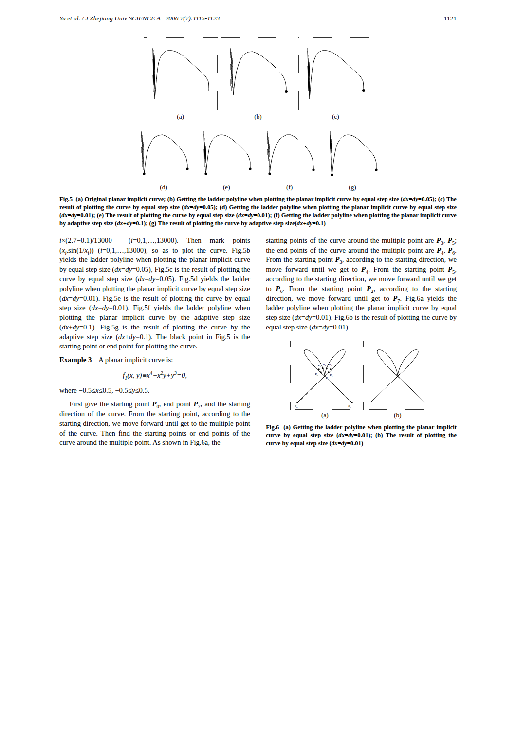Yu et al. / J Zhejiang Univ SCIENCE A 2006 7(7):1115-1123 1121
(a)
(b)
(c)
(d)
(e)
(f)
(g)
Fig.5 (a) Original planar implicit curve; (b) Getting the ladder polyline when plotting the planar implicit curve by equal step size (dx=dy=0.05); (c) The result of plotting the curve by equal step size (dx=dy=0.05); (d) Getting the ladder polyline when plotting the planar implicit curve by equal step size (dx=dy=0.01); (e) The result of plotting the curve by equal step size (dx=dy=0.01); (f) Getting the ladder polyline when plotting the planar implicit curve by adaptive step size (dx+dy=0.1); (g) The result of plotting the curve by adaptive step size(dx+dy=0.1)
i×(2.7−0.1)/13000 (i=0,1,…,13000). Then mark points (xi,sin(1/xi)) (i=0,1,…,13000), so as to plot the curve. Fig.5b yields the ladder polyline when plotting the planar implicit curve by equal step size (dx=dy=0.05), Fig.5c is the result of plotting the curve by equal step size (dx=dy=0.05). Fig.5d yields the ladder polyline when plotting the planar implicit curve by equal step size (dx=dy=0.01). Fig.5e is the result of plotting the curve by equal step size (dx=dy=0.01). Fig.5f yields the ladder polyline when plotting the planar implicit curve by the adaptive step size (dx+dy=0.1). Fig.5g is the result of plotting the curve by the adaptive step size (dx+dy=0.1). The black point in Fig.5 is the starting point or end point for plotting the curve.
Example 3 A planar implicit curve is:
f1(x, y)≡x4−x2y+y3=0,
where −0.5≤x≤0.5, −0.5≤y≤0.5.
First give the starting point P0, end point P7, and the starting direction of the curve. From the starting point, according to the starting direction, we move forward until get to the multiple point of the curve. Then find the starting points or end points of the curve around the multiple point. As shown in Fig.6a, the
starting points of the curve around the multiple point are P3, P5; the end points of the curve around the multiple point are P4, P6. From the starting point P3, according to the starting direction, we move forward until we get to P4. From the starting point P5, according to the starting direction, we move forward until we get to P6. From the starting point P2, according to the starting direction, we move forward until get to P7. Fig.6a yields the ladder polyline when plotting the planar implicit curve by equal step size (dx=dy=0.01). Fig.6b is the result of plotting the curve by equal step size (dx=dy=0.01).
P0 P7 P1 P2 P5 P4 P3 P6
(a)
(b)
Fig.6 (a) Getting the ladder polyline when plotting the planar implicit curve by equal step size (dx=dy=0.01); (b) The result of plotting the curve by equal step size (dx=dy=0.01)